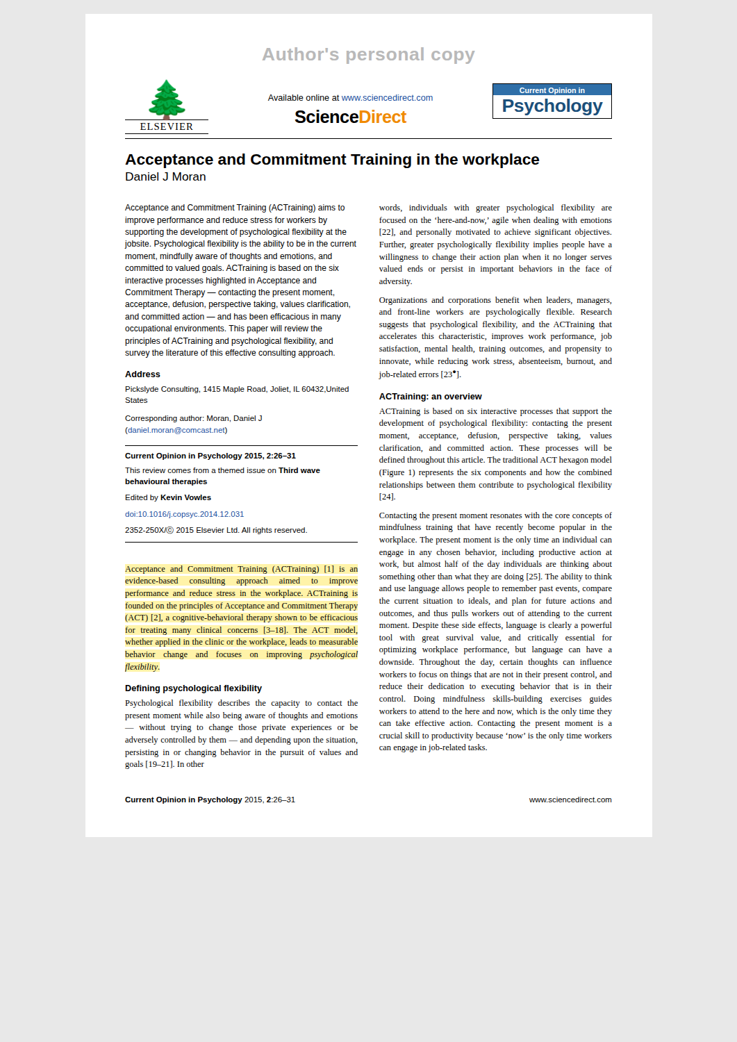Author's personal copy
🌲
ELSEVIER
Available online at www.sciencedirect.com
ScienceDirect
Current Opinion in
Psychology
Acceptance and Commitment Training in the workplace
Daniel J Moran
Acceptance and Commitment Training (ACTraining) aims to improve performance and reduce stress for workers by supporting the development of psychological flexibility at the jobsite. Psychological flexibility is the ability to be in the current moment, mindfully aware of thoughts and emotions, and committed to valued goals. ACTraining is based on the six interactive processes highlighted in Acceptance and Commitment Therapy — contacting the present moment, acceptance, defusion, perspective taking, values clarification, and committed action — and has been efficacious in many occupational environments. This paper will review the principles of ACTraining and psychological flexibility, and survey the literature of this effective consulting approach.
Address
Pickslyde Consulting, 1415 Maple Road, Joliet, IL 60432,United States
Corresponding author: Moran, Daniel J (daniel.moran@comcast.net)
Current Opinion in Psychology 2015, 2:26–31
This review comes from a themed issue on Third wave behavioural therapies
Edited by Kevin Vowles
doi:10.1016/j.copsyc.2014.12.031
2352-250X/ⓒ 2015 Elsevier Ltd. All rights reserved.
Acceptance and Commitment Training (ACTraining) [1] is an evidence-based consulting approach aimed to improve performance and reduce stress in the workplace. ACTraining is founded on the principles of Acceptance and Commitment Therapy (ACT) [2], a cognitive-behavioral therapy shown to be efficacious for treating many clinical concerns [3–18]. The ACT model, whether applied in the clinic or the workplace, leads to measurable behavior change and focuses on improving psychological flexibility.
Defining psychological flexibility
Psychological flexibility describes the capacity to contact the present moment while also being aware of thoughts and emotions — without trying to change those private experiences or be adversely controlled by them — and depending upon the situation, persisting in or changing behavior in the pursuit of values and goals [19–21]. In other
words, individuals with greater psychological flexibility are focused on the ‘here-and-now,’ agile when dealing with emotions [22], and personally motivated to achieve significant objectives. Further, greater psychologically flexibility implies people have a willingness to change their action plan when it no longer serves valued ends or persist in important behaviors in the face of adversity.
Organizations and corporations benefit when leaders, managers, and front-line workers are psychologically flexible. Research suggests that psychological flexibility, and the ACTraining that accelerates this characteristic, improves work performance, job satisfaction, mental health, training outcomes, and propensity to innovate, while reducing work stress, absenteeism, burnout, and job-related errors [23●].
ACTraining: an overview
ACTraining is based on six interactive processes that support the development of psychological flexibility: contacting the present moment, acceptance, defusion, perspective taking, values clarification, and committed action. These processes will be defined throughout this article. The traditional ACT hexagon model (Figure 1) represents the six components and how the combined relationships between them contribute to psychological flexibility [24].
Contacting the present moment resonates with the core concepts of mindfulness training that have recently become popular in the workplace. The present moment is the only time an individual can engage in any chosen behavior, including productive action at work, but almost half of the day individuals are thinking about something other than what they are doing [25]. The ability to think and use language allows people to remember past events, compare the current situation to ideals, and plan for future actions and outcomes, and thus pulls workers out of attending to the current moment. Despite these side effects, language is clearly a powerful tool with great survival value, and critically essential for optimizing workplace performance, but language can have a downside. Throughout the day, certain thoughts can influence workers to focus on things that are not in their present control, and reduce their dedication to executing behavior that is in their control. Doing mindfulness skills-building exercises guides workers to attend to the here and now, which is the only time they can take effective action. Contacting the present moment is a crucial skill to productivity because ‘now’ is the only time workers can engage in job-related tasks.
Current Opinion in Psychology 2015, 2:26–31
www.sciencedirect.com